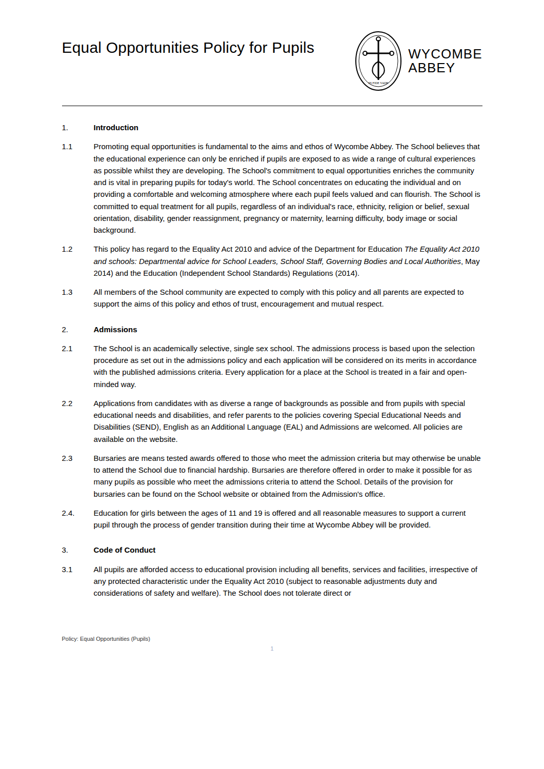Equal Opportunities Policy for Pupils
IN FIDE VADE
WYCOMBE
ABBEY
1.
Introduction
1.1
Promoting equal opportunities is fundamental to the aims and ethos of Wycombe Abbey. The School believes that the educational experience can only be enriched if pupils are exposed to as wide a range of cultural experiences as possible whilst they are developing. The School's commitment to equal opportunities enriches the community and is vital in preparing pupils for today's world. The School concentrates on educating the individual and on providing a comfortable and welcoming atmosphere where each pupil feels valued and can flourish. The School is committed to equal treatment for all pupils, regardless of an individual's race, ethnicity, religion or belief, sexual orientation, disability, gender reassignment, pregnancy or maternity, learning difficulty, body image or social background.
1.2
This policy has regard to the Equality Act 2010 and advice of the Department for Education The Equality Act 2010 and schools: Departmental advice for School Leaders, School Staff, Governing Bodies and Local Authorities, May 2014) and the Education (Independent School Standards) Regulations (2014).
1.3
All members of the School community are expected to comply with this policy and all parents are expected to support the aims of this policy and ethos of trust, encouragement and mutual respect.
2.
Admissions
2.1
The School is an academically selective, single sex school. The admissions process is based upon the selection procedure as set out in the admissions policy and each application will be considered on its merits in accordance with the published admissions criteria. Every application for a place at the School is treated in a fair and open-minded way.
2.2
Applications from candidates with as diverse a range of backgrounds as possible and from pupils with special educational needs and disabilities, and refer parents to the policies covering Special Educational Needs and Disabilities (SEND), English as an Additional Language (EAL) and Admissions are welcomed. All policies are available on the website.
2.3
Bursaries are means tested awards offered to those who meet the admission criteria but may otherwise be unable to attend the School due to financial hardship. Bursaries are therefore offered in order to make it possible for as many pupils as possible who meet the admissions criteria to attend the School. Details of the provision for bursaries can be found on the School website or obtained from the Admission's office.
2.4.
Education for girls between the ages of 11 and 19 is offered and all reasonable measures to support a current pupil through the process of gender transition during their time at Wycombe Abbey will be provided.
3.
Code of Conduct
3.1
All pupils are afforded access to educational provision including all benefits, services and facilities, irrespective of any protected characteristic under the Equality Act 2010 (subject to reasonable adjustments duty and considerations of safety and welfare). The School does not tolerate direct or
Policy: Equal Opportunities (Pupils)
1